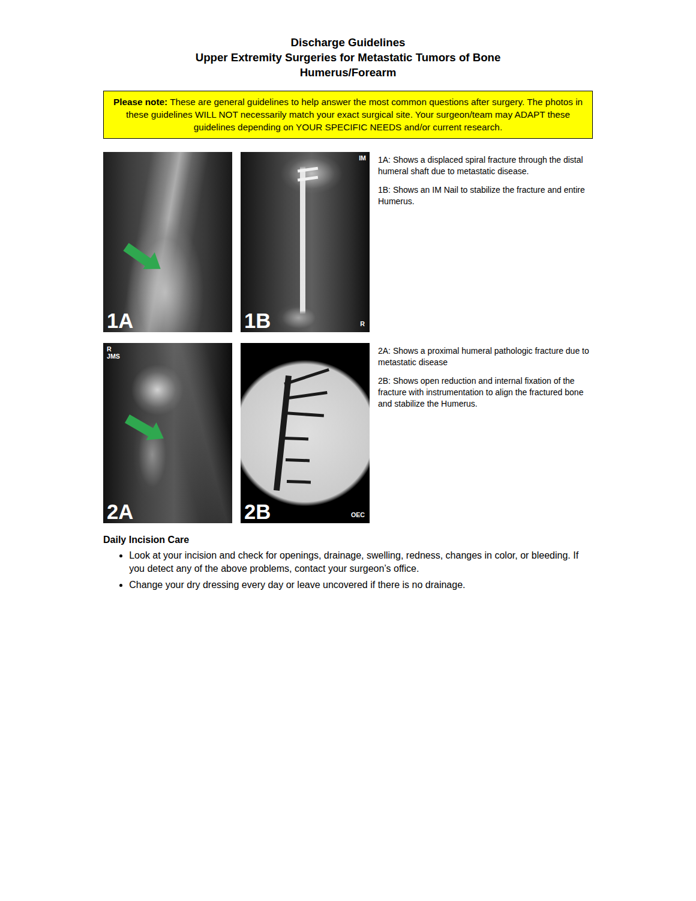Discharge Guidelines Upper Extremity Surgeries for Metastatic Tumors of Bone Humerus/Forearm
Please note: These are general guidelines to help answer the most common questions after surgery. The photos in these guidelines WILL NOT necessarily match your exact surgical site. Your surgeon/team may ADAPT these guidelines depending on YOUR SPECIFIC NEEDS and/or current research.
1A
IM R
1B
1A: Shows a displaced spiral fracture through the distal humeral shaft due to metastatic disease.
1B: Shows an IM Nail to stabilize the fracture and entire Humerus.
R JMS
2A
OEC 2B
2A: Shows a proximal humeral pathologic fracture due to metastatic disease
2B: Shows open reduction and internal fixation of the fracture with instrumentation to align the fractured bone and stabilize the Humerus.
Daily Incision Care
Look at your incision and check for openings, drainage, swelling, redness, changes in color, or bleeding. If you detect any of the above problems, contact your surgeon’s office.
Change your dry dressing every day or leave uncovered if there is no drainage.